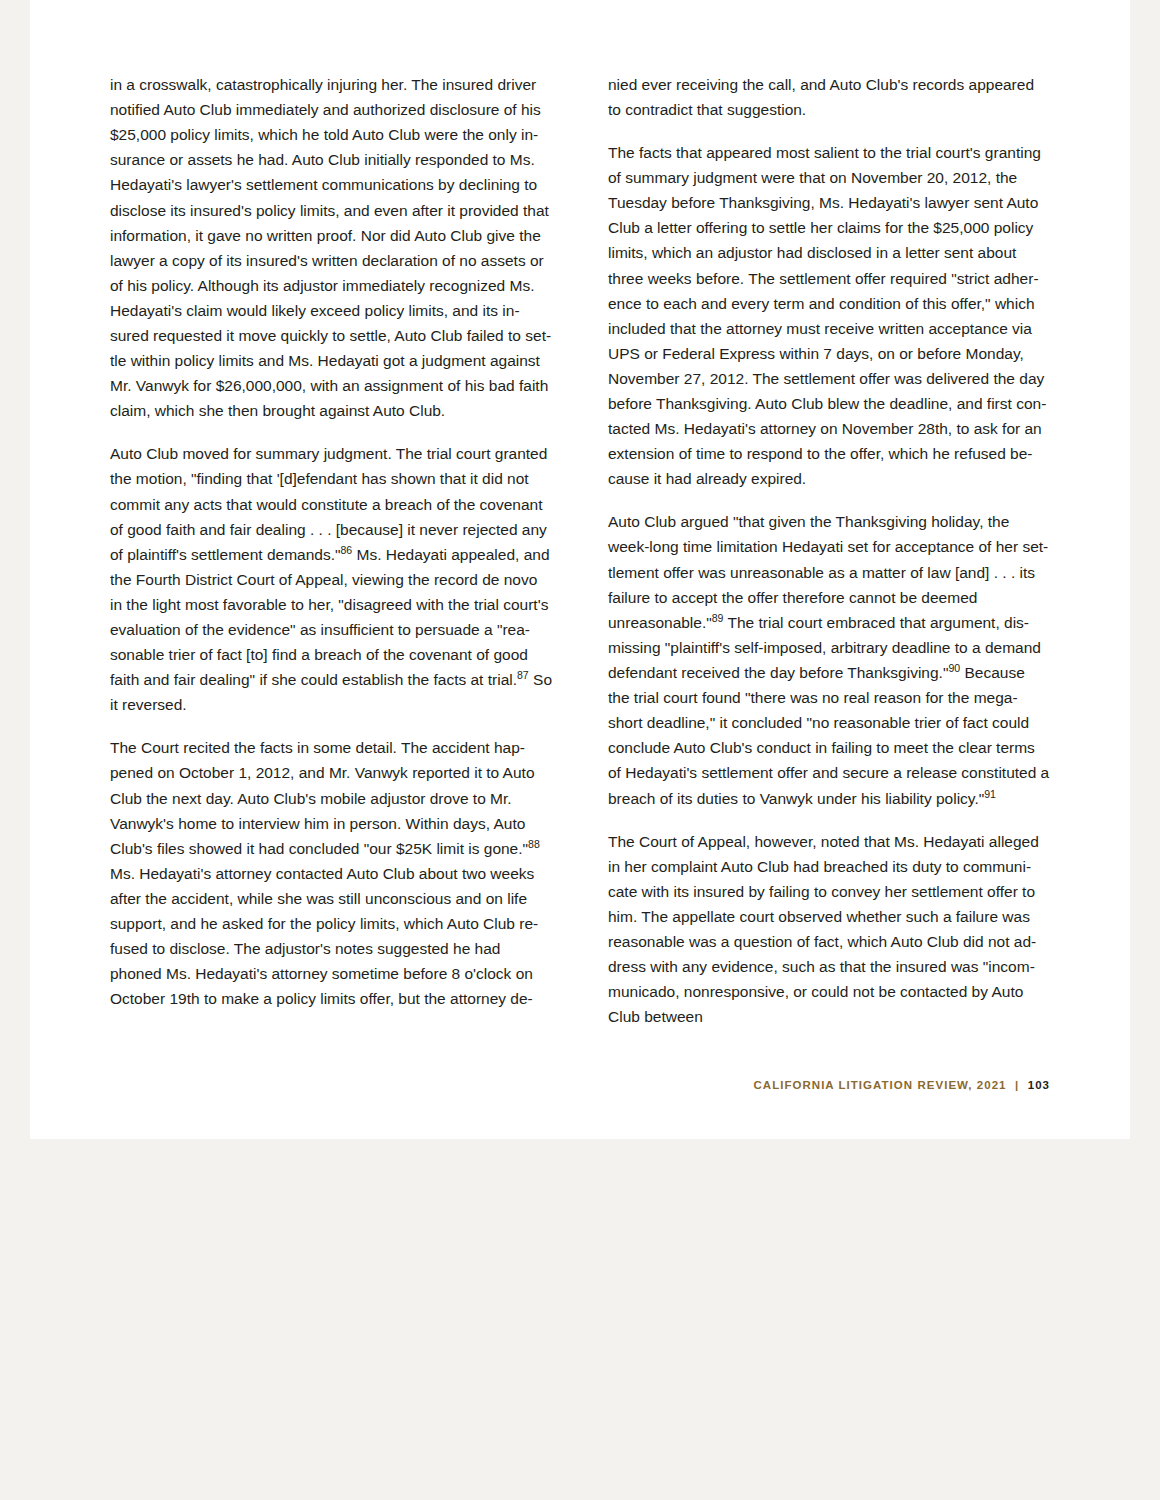in a crosswalk, catastrophically injuring her. The insured driver notified Auto Club immediately and authorized disclosure of his $25,000 policy limits, which he told Auto Club were the only insurance or assets he had. Auto Club initially responded to Ms. Hedayati's lawyer's settlement communications by declining to disclose its insured's policy limits, and even after it provided that information, it gave no written proof. Nor did Auto Club give the lawyer a copy of its insured's written declaration of no assets or of his policy. Although its adjustor immediately recognized Ms. Hedayati's claim would likely exceed policy limits, and its insured requested it move quickly to settle, Auto Club failed to settle within policy limits and Ms. Hedayati got a judgment against Mr. Vanwyk for $26,000,000, with an assignment of his bad faith claim, which she then brought against Auto Club.
Auto Club moved for summary judgment. The trial court granted the motion, "finding that '[d]efendant has shown that it did not commit any acts that would constitute a breach of the covenant of good faith and fair dealing . . . [because] it never rejected any of plaintiff's settlement demands."86 Ms. Hedayati appealed, and the Fourth District Court of Appeal, viewing the record de novo in the light most favorable to her, "disagreed with the trial court's evaluation of the evidence" as insufficient to persuade a "reasonable trier of fact [to] find a breach of the covenant of good faith and fair dealing" if she could establish the facts at trial.87 So it reversed.
The Court recited the facts in some detail. The accident happened on October 1, 2012, and Mr. Vanwyk reported it to Auto Club the next day. Auto Club's mobile adjustor drove to Mr. Vanwyk's home to interview him in person. Within days, Auto Club's files showed it had concluded "our $25K limit is gone."88 Ms. Hedayati's attorney contacted Auto Club about two weeks after the accident, while she was still unconscious and on life support, and he asked for the policy limits, which Auto Club refused to disclose. The adjustor's notes suggested he had phoned Ms. Hedayati's attorney sometime before 8 o'clock on October 19th to make a policy limits offer, but the attorney denied ever receiving the call, and Auto Club's records appeared to contradict that suggestion.
The facts that appeared most salient to the trial court's granting of summary judgment were that on November 20, 2012, the Tuesday before Thanksgiving, Ms. Hedayati's lawyer sent Auto Club a letter offering to settle her claims for the $25,000 policy limits, which an adjustor had disclosed in a letter sent about three weeks before. The settlement offer required "strict adherence to each and every term and condition of this offer," which included that the attorney must receive written acceptance via UPS or Federal Express within 7 days, on or before Monday, November 27, 2012. The settlement offer was delivered the day before Thanksgiving. Auto Club blew the deadline, and first contacted Ms. Hedayati's attorney on November 28th, to ask for an extension of time to respond to the offer, which he refused because it had already expired.
Auto Club argued "that given the Thanksgiving holiday, the week-long time limitation Hedayati set for acceptance of her settlement offer was unreasonable as a matter of law [and] . . . its failure to accept the offer therefore cannot be deemed unreasonable."89 The trial court embraced that argument, dismissing "plaintiff's self-imposed, arbitrary deadline to a demand defendant received the day before Thanksgiving."90 Because the trial court found "there was no real reason for the mega-short deadline," it concluded "no reasonable trier of fact could conclude Auto Club's conduct in failing to meet the clear terms of Hedayati's settlement offer and secure a release constituted a breach of its duties to Vanwyk under his liability policy."91
The Court of Appeal, however, noted that Ms. Hedayati alleged in her complaint Auto Club had breached its duty to communicate with its insured by failing to convey her settlement offer to him. The appellate court observed whether such a failure was reasonable was a question of fact, which Auto Club did not address with any evidence, such as that the insured was "incommunicado, nonresponsive, or could not be contacted by Auto Club between
California Litigation Review, 2021 | 103